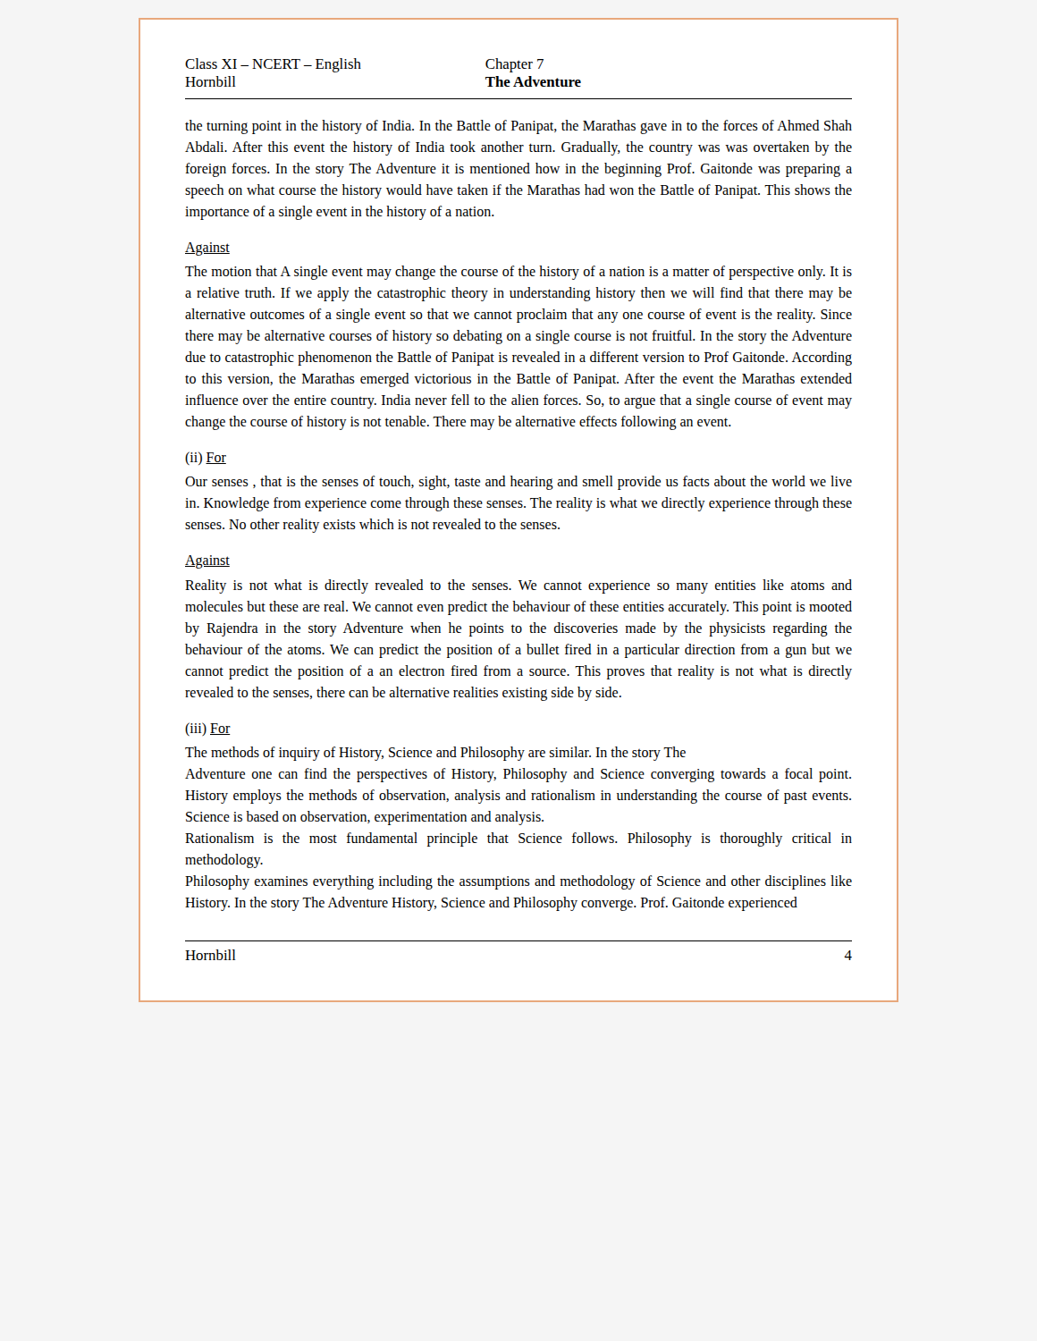Class XI – NCERT – English
Chapter 7
Hornbill
The Adventure
the turning point in the history of India. In the Battle of Panipat, the Marathas gave in to the forces of Ahmed Shah Abdali. After this event the history of India took another turn. Gradually, the country was was overtaken by the foreign forces. In the story The Adventure it is mentioned how in the beginning Prof. Gaitonde was preparing a speech on what course the history would have taken if the Marathas had won the Battle of Panipat. This shows the importance of a single event in the history of a nation.
Against
The motion that A single event may change the course of the history of a nation is a matter of perspective only. It is a relative truth. If we apply the catastrophic theory in understanding history then we will find that there may be alternative outcomes of a single event so that we cannot proclaim that any one course of event is the reality. Since there may be alternative courses of history so debating on a single course is not fruitful. In the story the Adventure due to catastrophic phenomenon the Battle of Panipat is revealed in a different version to Prof Gaitonde. According to this version, the Marathas emerged victorious in the Battle of Panipat. After the event the Marathas extended influence over the entire country. India never fell to the alien forces. So, to argue that a single course of event may change the course of history is not tenable. There may be alternative effects following an event.
(ii) For
Our senses , that is the senses of touch, sight, taste and hearing and smell provide us facts about the world we live in. Knowledge from experience come through these senses. The reality is what we directly experience through these senses. No other reality exists which is not revealed to the senses.
Against
Reality is not what is directly revealed to the senses. We cannot experience so many entities like atoms and molecules but these are real. We cannot even predict the behaviour of these entities accurately. This point is mooted by Rajendra in the story Adventure when he points to the discoveries made by the physicists regarding the behaviour of the atoms. We can predict the position of a bullet fired in a particular direction from a gun but we cannot predict the position of a an electron fired from a source. This proves that reality is not what is directly revealed to the senses, there can be alternative realities existing side by side.
(iii) For
The methods of inquiry of History, Science and Philosophy are similar. In the story The
Adventure one can find the perspectives of History, Philosophy and Science converging towards a focal point. History employs the methods of observation, analysis and rationalism in understanding the course of past events. Science is based on observation, experimentation and analysis.
Rationalism is the most fundamental principle that Science follows. Philosophy is thoroughly critical in methodology.
Philosophy examines everything including the assumptions and methodology of Science and other disciplines like History. In the story The Adventure History, Science and Philosophy converge. Prof. Gaitonde experienced
Hornbill 4